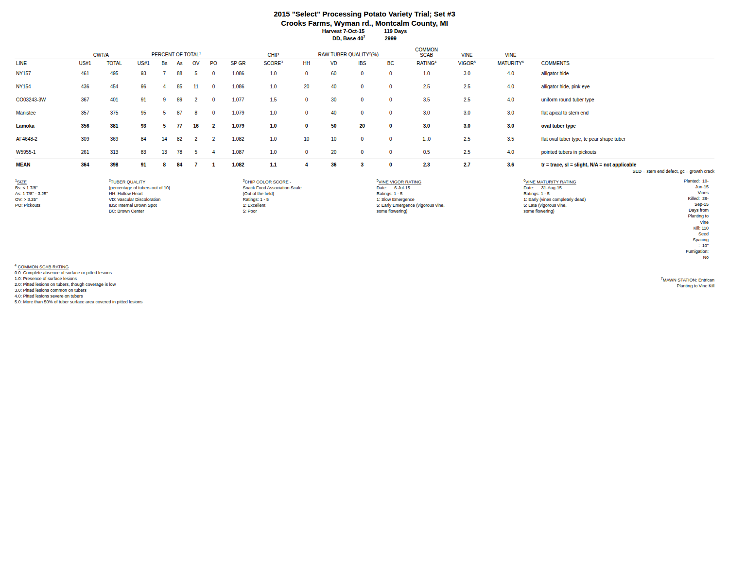2015 "Select" Processing Potato Variety Trial; Set #3
Crooks Farms, Wyman rd., Montcalm County, MI
Harvest 7-Oct-15 119 Days
DD, Base 407 2999
| | CWT/A | PERCENT OF TOTAL 1 | | CHIP | RAW TUBER QUALITY 2 (%) | COMMON SCAB | VINE | VINE | |
| --- | --- | --- | --- | --- | --- | --- | --- | --- | --- |
| LINE | US#1 | TOTAL | US#1 | Bs | As | OV | PO | SP GR | SCORE 3 | HH | VD | IBS | BC | RATING 4 | VIGOR 5 | MATURITY 6 | COMMENTS |
| NY157 | 461 | 495 | 93 | 7 | 88 | 5 | 0 | 1.086 | 1.0 | 0 | 60 | 0 | 0 | 1.0 | 3.0 | 4.0 | alligator hide |
| NY154 | 436 | 454 | 96 | 4 | 85 | 11 | 0 | 1.086 | 1.0 | 20 | 40 | 0 | 0 | 2.5 | 2.5 | 4.0 | alligator hide, pink eye |
| CO03243-3W | 367 | 401 | 91 | 9 | 89 | 2 | 0 | 1.077 | 1.5 | 0 | 30 | 0 | 0 | 3.5 | 2.5 | 4.0 | uniform round tuber type |
| Manistee | 357 | 375 | 95 | 5 | 87 | 8 | 0 | 1.079 | 1.0 | 0 | 40 | 0 | 0 | 3.0 | 3.0 | 3.0 | flat apical to stem end |
| Lamoka | 356 | 381 | 93 | 5 | 77 | 16 | 2 | 1.079 | 1.0 | 0 | 50 | 20 | 0 | 3.0 | 3.0 | 3.0 | oval tuber type |
| AF4648-2 | 309 | 369 | 84 | 14 | 82 | 2 | 2 | 1.082 | 1.0 | 10 | 10 | 0 | 0 | 1..0 | 2.5 | 3.5 | flat oval tuber type, tc pear shape tuber |
| W5955-1 | 261 | 313 | 83 | 13 | 78 | 5 | 4 | 1.087 | 1.0 | 0 | 20 | 0 | 0 | 0.5 | 2.5 | 4.0 | pointed tubers in pickouts |
| MEAN | 364 | 398 | 91 | 8 | 84 | 7 | 1 | 1.082 | 1.1 | 4 | 36 | 3 | 0 | 2.3 | 2.7 | 3.6 | tr = trace, sl = slight, N/A = not applicable |
SED = stem end defect, gc = growth crack
| 1 SIZE Bs: < 1 7/8" As: 1 7/8" - 3.25" OV: > 3.25" PO: Pickouts | 2 TUBER QUALITY (percentage of tubers out of 10) HH: Hollow Heart VD: Vascular Discoloration IBS: Internal Brown Spot BC: Brown Center | 3 CHIP COLOR SCORE - Snack Food Association Scale (Out of the field) Ratings: 1 - 5 1: Excellent 5: Poor | 5 VINE VIGOR RATING Date: 6-Jul-15 Ratings: 1 - 5 1: Slow Emergence 5: Early Emergence (vigorous vine, some flowering) | 6 VINE MATURITY RATING Date: 31-Aug-15 Ratings: 1 - 5 1: Early (vines completely dead) 5: Late (vigorous vine, some flowering) | Planted: 10-Jun-15 Vines Killed: 28-Sep-15 Days from Planting to Vine Kill: 110 Seed Spacing : 10" Fumigation: No |
4 COMMON SCAB RATING
0.0: Complete absence of surface or pitted lesions
1.0: Presence of surface lesions
2.0: Pitted lesions on tubers, though coverage is low
3.0: Pitted lesions common on tubers
4.0: Pitted lesions severe on tubers
5.0: More than 50% of tuber surface area covered in pitted lesions
7MAWN STATION: Entrican
Planting to Vine Kill